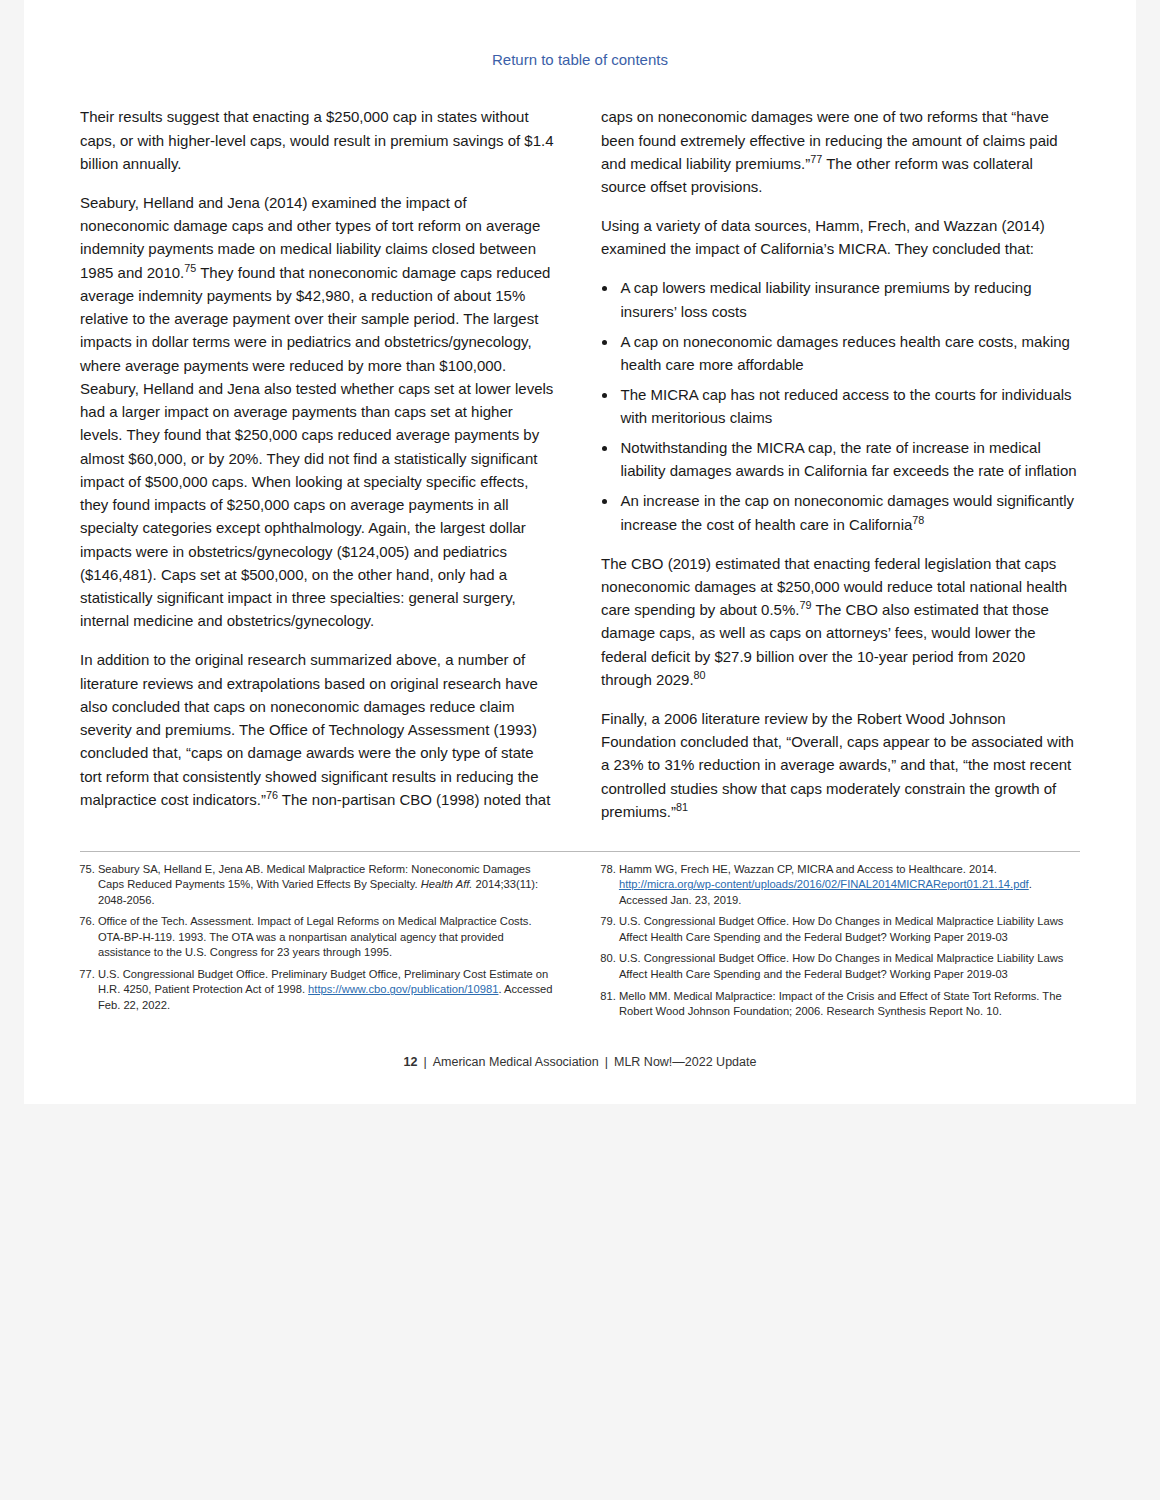Return to table of contents
Their results suggest that enacting a $250,000 cap in states without caps, or with higher-level caps, would result in premium savings of $1.4 billion annually.
Seabury, Helland and Jena (2014) examined the impact of noneconomic damage caps and other types of tort reform on average indemnity payments made on medical liability claims closed between 1985 and 2010.75 They found that noneconomic damage caps reduced average indemnity payments by $42,980, a reduction of about 15% relative to the average payment over their sample period. The largest impacts in dollar terms were in pediatrics and obstetrics/gynecology, where average payments were reduced by more than $100,000. Seabury, Helland and Jena also tested whether caps set at lower levels had a larger impact on average payments than caps set at higher levels. They found that $250,000 caps reduced average payments by almost $60,000, or by 20%. They did not find a statistically significant impact of $500,000 caps. When looking at specialty specific effects, they found impacts of $250,000 caps on average payments in all specialty categories except ophthalmology. Again, the largest dollar impacts were in obstetrics/gynecology ($124,005) and pediatrics ($146,481). Caps set at $500,000, on the other hand, only had a statistically significant impact in three specialties: general surgery, internal medicine and obstetrics/gynecology.
In addition to the original research summarized above, a number of literature reviews and extrapolations based on original research have also concluded that caps on noneconomic damages reduce claim severity and premiums. The Office of Technology Assessment (1993) concluded that, “caps on damage awards were the only type of state tort reform that consistently showed significant results in reducing the malpractice cost indicators.”76 The non-partisan CBO (1998) noted that caps on noneconomic damages were one of two reforms that “have been found extremely effective in reducing the amount of claims paid and medical liability premiums.”77 The other reform was collateral source offset provisions.
Using a variety of data sources, Hamm, Frech, and Wazzan (2014) examined the impact of California’s MICRA. They concluded that:
A cap lowers medical liability insurance premiums by reducing insurers’ loss costs
A cap on noneconomic damages reduces health care costs, making health care more affordable
The MICRA cap has not reduced access to the courts for individuals with meritorious claims
Notwithstanding the MICRA cap, the rate of increase in medical liability damages awards in California far exceeds the rate of inflation
An increase in the cap on noneconomic damages would significantly increase the cost of health care in California78
The CBO (2019) estimated that enacting federal legislation that caps noneconomic damages at $250,000 would reduce total national health care spending by about 0.5%.79 The CBO also estimated that those damage caps, as well as caps on attorneys’ fees, would lower the federal deficit by $27.9 billion over the 10-year period from 2020 through 2029.80
Finally, a 2006 literature review by the Robert Wood Johnson Foundation concluded that, “Overall, caps appear to be associated with a 23% to 31% reduction in average awards,” and that, “the most recent controlled studies show that caps moderately constrain the growth of premiums.”81
Seabury SA, Helland E, Jena AB. Medical Malpractice Reform: Noneconomic Damages Caps Reduced Payments 15%, With Varied Effects By Specialty. Health Aff. 2014;33(11): 2048-2056.
Office of the Tech. Assessment. Impact of Legal Reforms on Medical Malpractice Costs. OTA-BP-H-119. 1993. The OTA was a nonpartisan analytical agency that provided assistance to the U.S. Congress for 23 years through 1995.
U.S. Congressional Budget Office. Preliminary Budget Office, Preliminary Cost Estimate on H.R. 4250, Patient Protection Act of 1998. https://www.cbo.gov/publication/10981. Accessed Feb. 22, 2022.
Hamm WG, Frech HE, Wazzan CP, MICRA and Access to Healthcare. 2014. http://micra.org/wp-content/uploads/2016/02/FINAL2014MICRAReport01.21.14.pdf. Accessed Jan. 23, 2019.
U.S. Congressional Budget Office. How Do Changes in Medical Malpractice Liability Laws Affect Health Care Spending and the Federal Budget? Working Paper 2019-03
U.S. Congressional Budget Office. How Do Changes in Medical Malpractice Liability Laws Affect Health Care Spending and the Federal Budget? Working Paper 2019-03
Mello MM. Medical Malpractice: Impact of the Crisis and Effect of State Tort Reforms. The Robert Wood Johnson Foundation; 2006. Research Synthesis Report No. 10.
12|American Medical Association|MLR Now!—2022 Update